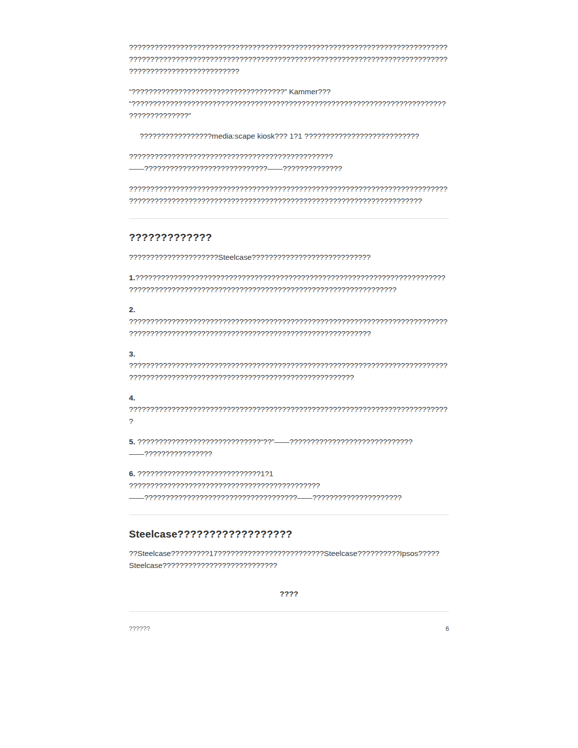????????????????????????????????????????????????????????????????????????????????????????????????????????????????????????????????????????????????????????????????????????????????
“????????????????????????????????????” Kammer???“????????????????????????????????????????????????????????????????????????????????????????”
?????????????????media:scape kiosk??? 1?1 ???????????????????????????
????????????????????????????????????????????????——?????????????????????????????——??????????????
????????????????????????????????????????????????????????????????????????????????????????????????????????????????????????????????????????????????
?????????????
?????????????????????Steelcase????????????????????????????
1.????????????????????????????????????????????????????????????????????????????????????????????????????????????????????????????????????????
2. ????????????????????????????????????????????????????????????????????????????????????????????????????????????????????????????????????
3. ????????????????????????????????????????????????????????????????????????????????????????????????????????????????????????????????
4. ????????????????????????????????????????????????????????????????????????????
5. ?????????????????????????????“??”——?????????????????????????????——????????????????
6. ?????????????????????????????1?1 ?????????????????????????????????????????????——????????????????????????????????????——?????????????????????
Steelcase??????????????????
??Steelcase?????????17?????????????????????????Steelcase??????????Ipsos?????Steelcase???????????????????????????
????
?????? 6